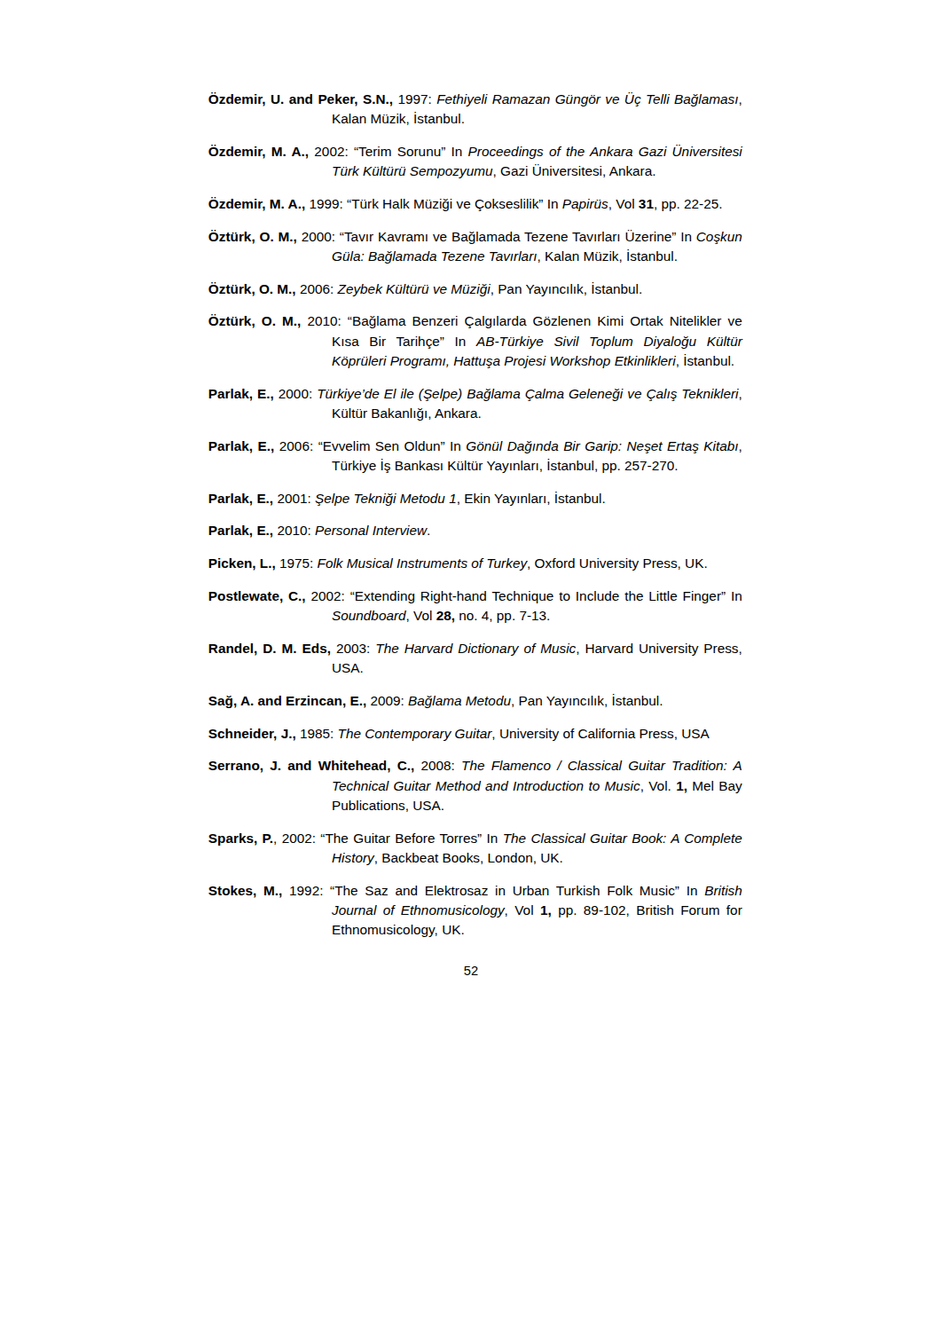Özdemir, U. and Peker, S.N., 1997: Fethiyeli Ramazan Güngör ve Üç Telli Bağlaması, Kalan Müzik, İstanbul.
Özdemir, M. A., 2002: “Terim Sorunu” In Proceedings of the Ankara Gazi Üniversitesi Türk Kültürü Sempozyumu, Gazi Üniversitesi, Ankara.
Özdemir, M. A., 1999: “Türk Halk Müziği ve Çokseslilik” In Papirüs, Vol 31, pp. 22-25.
Öztürk, O. M., 2000: “Tavır Kavramı ve Bağlamada Tezene Tavırları Üzerine” In Coşkun Güla: Bağlamada Tezene Tavırları, Kalan Müzik, İstanbul.
Öztürk, O. M., 2006: Zeybek Kültürü ve Müziği, Pan Yayıncılık, İstanbul.
Öztürk, O. M., 2010: “Bağlama Benzeri Çalgılarda Gözlenen Kimi Ortak Nitelikler ve Kısa Bir Tarihçe” In AB-Türkiye Sivil Toplum Diyaloğu Kültür Köprüleri Programı, Hattuşa Projesi Workshop Etkinlikleri, İstanbul.
Parlak, E., 2000: Türkiye’de El ile (Şelpe) Bağlama Çalma Geleneği ve Çalış Teknikleri, Kültür Bakanlığı, Ankara.
Parlak, E., 2006: “Evvelim Sen Oldun” In Gönül Dağında Bir Garip: Neşet Ertaş Kitabı, Türkiye İş Bankası Kültür Yayınları, İstanbul, pp. 257-270.
Parlak, E., 2001: Şelpe Tekniği Metodu 1, Ekin Yayınları, İstanbul.
Parlak, E., 2010: Personal Interview.
Picken, L., 1975: Folk Musical Instruments of Turkey, Oxford University Press, UK.
Postlewate, C., 2002: “Extending Right-hand Technique to Include the Little Finger” In Soundboard, Vol 28, no. 4, pp. 7-13.
Randel, D. M. Eds, 2003: The Harvard Dictionary of Music, Harvard University Press, USA.
Sağ, A. and Erzincan, E., 2009: Bağlama Metodu, Pan Yayıncılık, İstanbul.
Schneider, J., 1985: The Contemporary Guitar, University of California Press, USA
Serrano, J. and Whitehead, C., 2008: The Flamenco / Classical Guitar Tradition: A Technical Guitar Method and Introduction to Music, Vol. 1, Mel Bay Publications, USA.
Sparks, P., 2002: “The Guitar Before Torres” In The Classical Guitar Book: A Complete History, Backbeat Books, London, UK.
Stokes, M., 1992: “The Saz and Elektrosaz in Urban Turkish Folk Music” In British Journal of Ethnomusicology, Vol 1, pp. 89-102, British Forum for Ethnomusicology, UK.
52